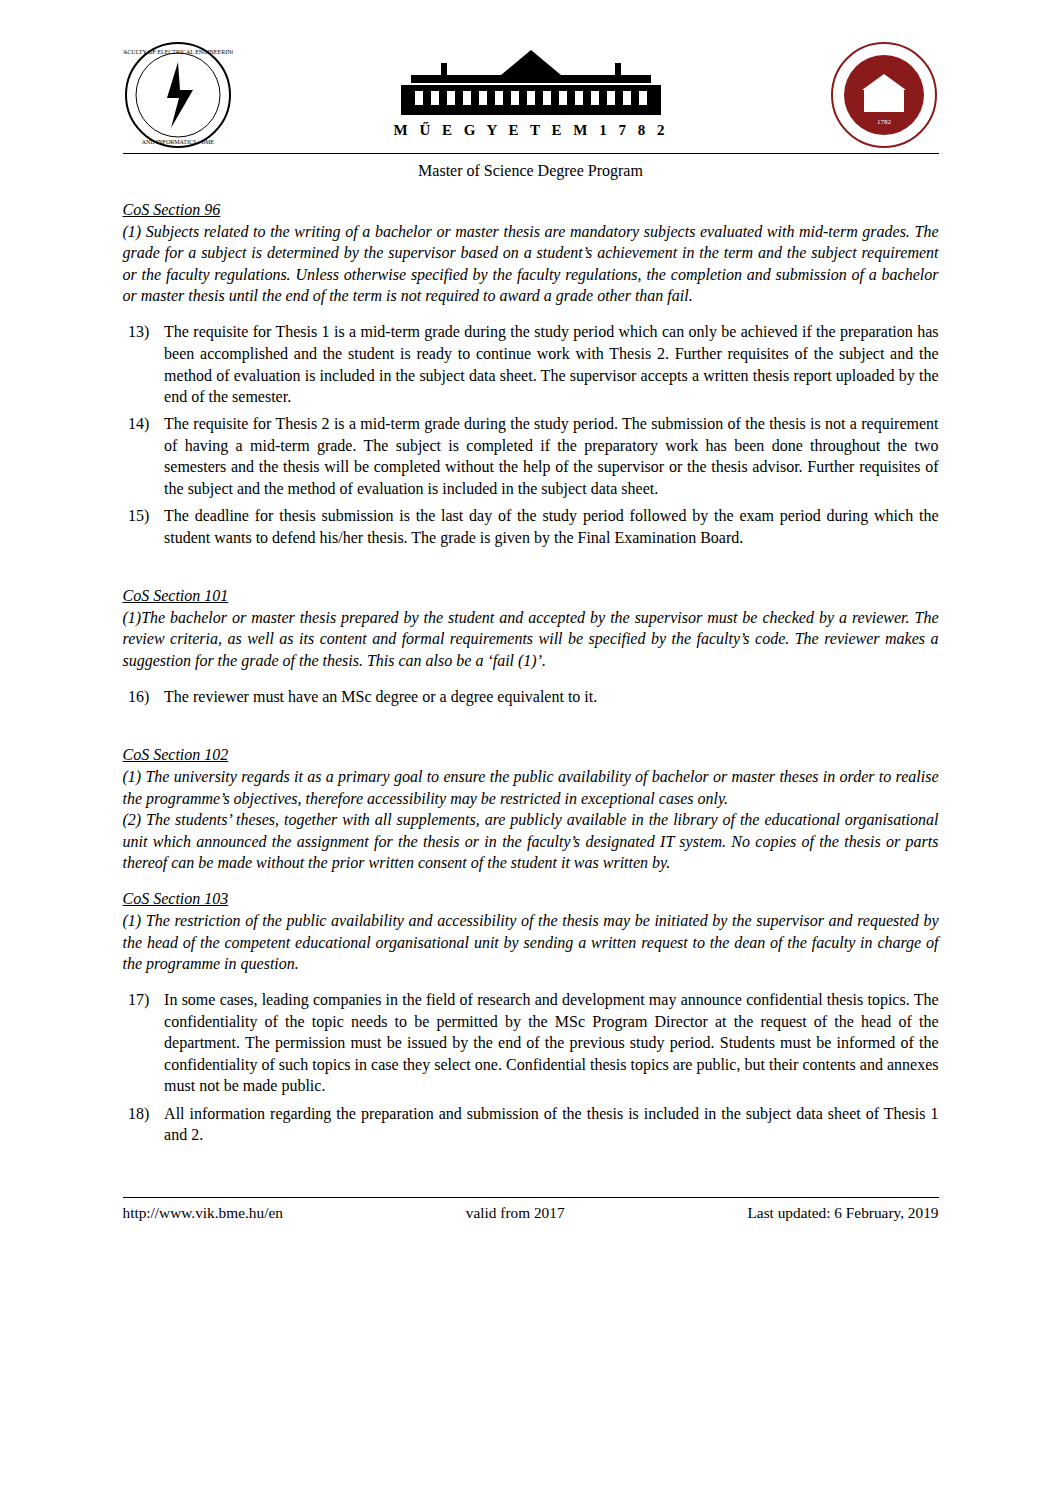Master of Science Degree Program
CoS Section 96 (1) Subjects related to the writing of a bachelor or master thesis are mandatory subjects evaluated with mid-term grades. The grade for a subject is determined by the supervisor based on a student’s achievement in the term and the subject requirement or the faculty regulations. Unless otherwise specified by the faculty regulations, the completion and submission of a bachelor or master thesis until the end of the term is not required to award a grade other than fail.
The requisite for Thesis 1 is a mid-term grade during the study period which can only be achieved if the preparation has been accomplished and the student is ready to continue work with Thesis 2. Further requisites of the subject and the method of evaluation is included in the subject data sheet. The supervisor accepts a written thesis report uploaded by the end of the semester.
The requisite for Thesis 2 is a mid-term grade during the study period. The submission of the thesis is not a requirement of having a mid-term grade. The subject is completed if the preparatory work has been done throughout the two semesters and the thesis will be completed without the help of the supervisor or the thesis advisor. Further requisites of the subject and the method of evaluation is included in the subject data sheet.
The deadline for thesis submission is the last day of the study period followed by the exam period during which the student wants to defend his/her thesis. The grade is given by the Final Examination Board.
CoS Section 101 (1)The bachelor or master thesis prepared by the student and accepted by the supervisor must be checked by a reviewer. The review criteria, as well as its content and formal requirements will be specified by the faculty’s code. The reviewer makes a suggestion for the grade of the thesis. This can also be a ‘fail (1)’.
The reviewer must have an MSc degree or a degree equivalent to it.
CoS Section 102 (1) The university regards it as a primary goal to ensure the public availability of bachelor or master theses in order to realise the programme’s objectives, therefore accessibility may be restricted in exceptional cases only.
(2) The students’ theses, together with all supplements, are publicly available in the library of the educational organisational unit which announced the assignment for the thesis or in the faculty’s designated IT system. No copies of the thesis or parts thereof can be made without the prior written consent of the student it was written by.
CoS Section 103 (1) The restriction of the public availability and accessibility of the thesis may be initiated by the supervisor and requested by the head of the competent educational organisational unit by sending a written request to the dean of the faculty in charge of the programme in question.
In some cases, leading companies in the field of research and development may announce confidential thesis topics. The confidentiality of the topic needs to be permitted by the MSc Program Director at the request of the head of the department. The permission must be issued by the end of the previous study period. Students must be informed of the confidentiality of such topics in case they select one. Confidential thesis topics are public, but their contents and annexes must not be made public.
All information regarding the preparation and submission of the thesis is included in the subject data sheet of Thesis 1 and 2.
http://www.vik.bme.hu/en valid from 2017 Last updated: 6 February, 2019